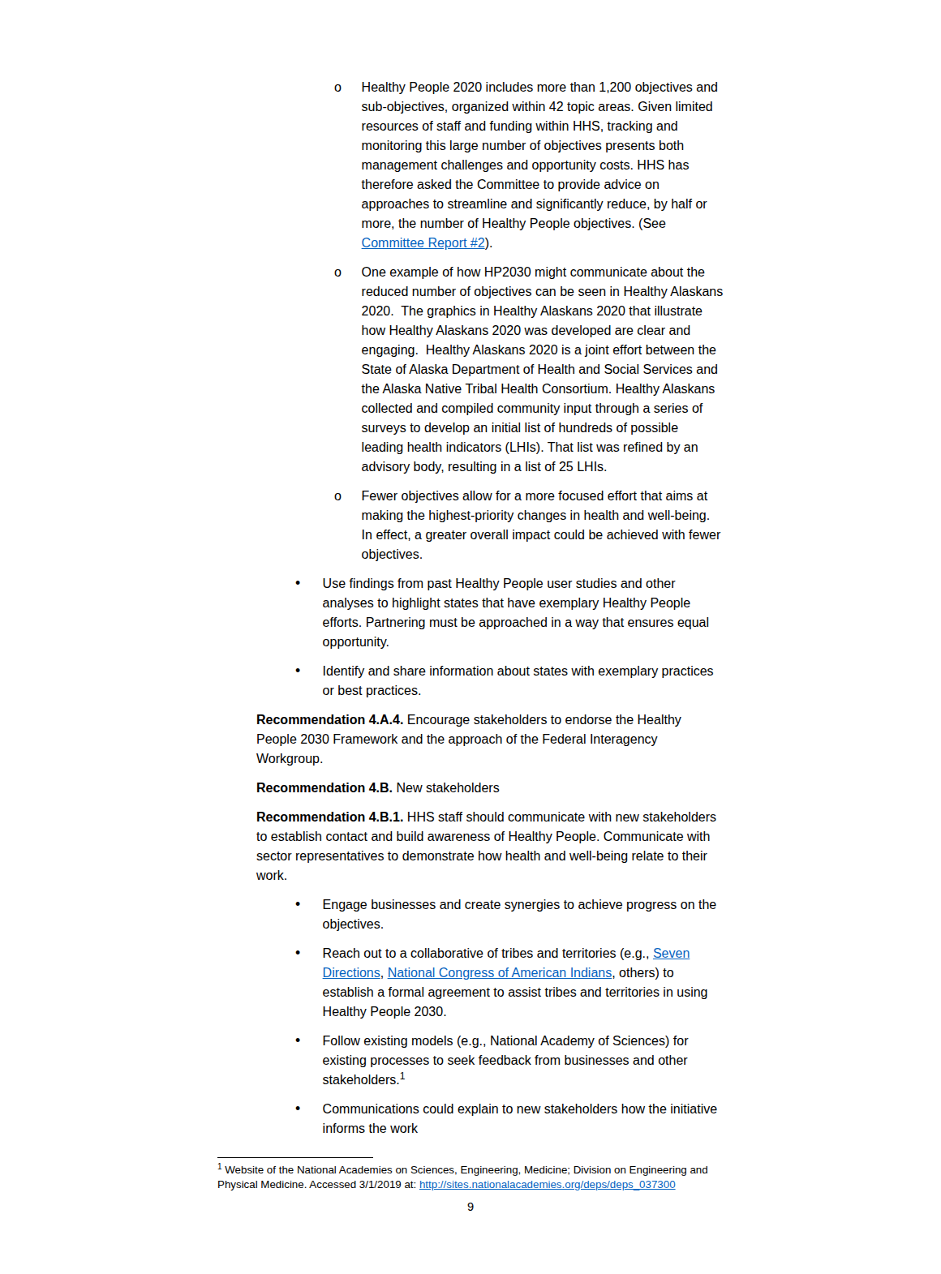Healthy People 2020 includes more than 1,200 objectives and sub-objectives, organized within 42 topic areas. Given limited resources of staff and funding within HHS, tracking and monitoring this large number of objectives presents both management challenges and opportunity costs. HHS has therefore asked the Committee to provide advice on approaches to streamline and significantly reduce, by half or more, the number of Healthy People objectives. (See Committee Report #2).
One example of how HP2030 might communicate about the reduced number of objectives can be seen in Healthy Alaskans 2020. The graphics in Healthy Alaskans 2020 that illustrate how Healthy Alaskans 2020 was developed are clear and engaging. Healthy Alaskans 2020 is a joint effort between the State of Alaska Department of Health and Social Services and the Alaska Native Tribal Health Consortium. Healthy Alaskans collected and compiled community input through a series of surveys to develop an initial list of hundreds of possible leading health indicators (LHIs). That list was refined by an advisory body, resulting in a list of 25 LHIs.
Fewer objectives allow for a more focused effort that aims at making the highest-priority changes in health and well-being. In effect, a greater overall impact could be achieved with fewer objectives.
Use findings from past Healthy People user studies and other analyses to highlight states that have exemplary Healthy People efforts. Partnering must be approached in a way that ensures equal opportunity.
Identify and share information about states with exemplary practices or best practices.
Recommendation 4.A.4. Encourage stakeholders to endorse the Healthy People 2030 Framework and the approach of the Federal Interagency Workgroup.
Recommendation 4.B. New stakeholders
Recommendation 4.B.1. HHS staff should communicate with new stakeholders to establish contact and build awareness of Healthy People. Communicate with sector representatives to demonstrate how health and well-being relate to their work.
Engage businesses and create synergies to achieve progress on the objectives.
Reach out to a collaborative of tribes and territories (e.g., Seven Directions, National Congress of American Indians, others) to establish a formal agreement to assist tribes and territories in using Healthy People 2030.
Follow existing models (e.g., National Academy of Sciences) for existing processes to seek feedback from businesses and other stakeholders.1
Communications could explain to new stakeholders how the initiative informs the work
1 Website of the National Academies on Sciences, Engineering, Medicine; Division on Engineering and Physical Medicine. Accessed 3/1/2019 at: http://sites.nationalacademies.org/deps/deps_037300
9